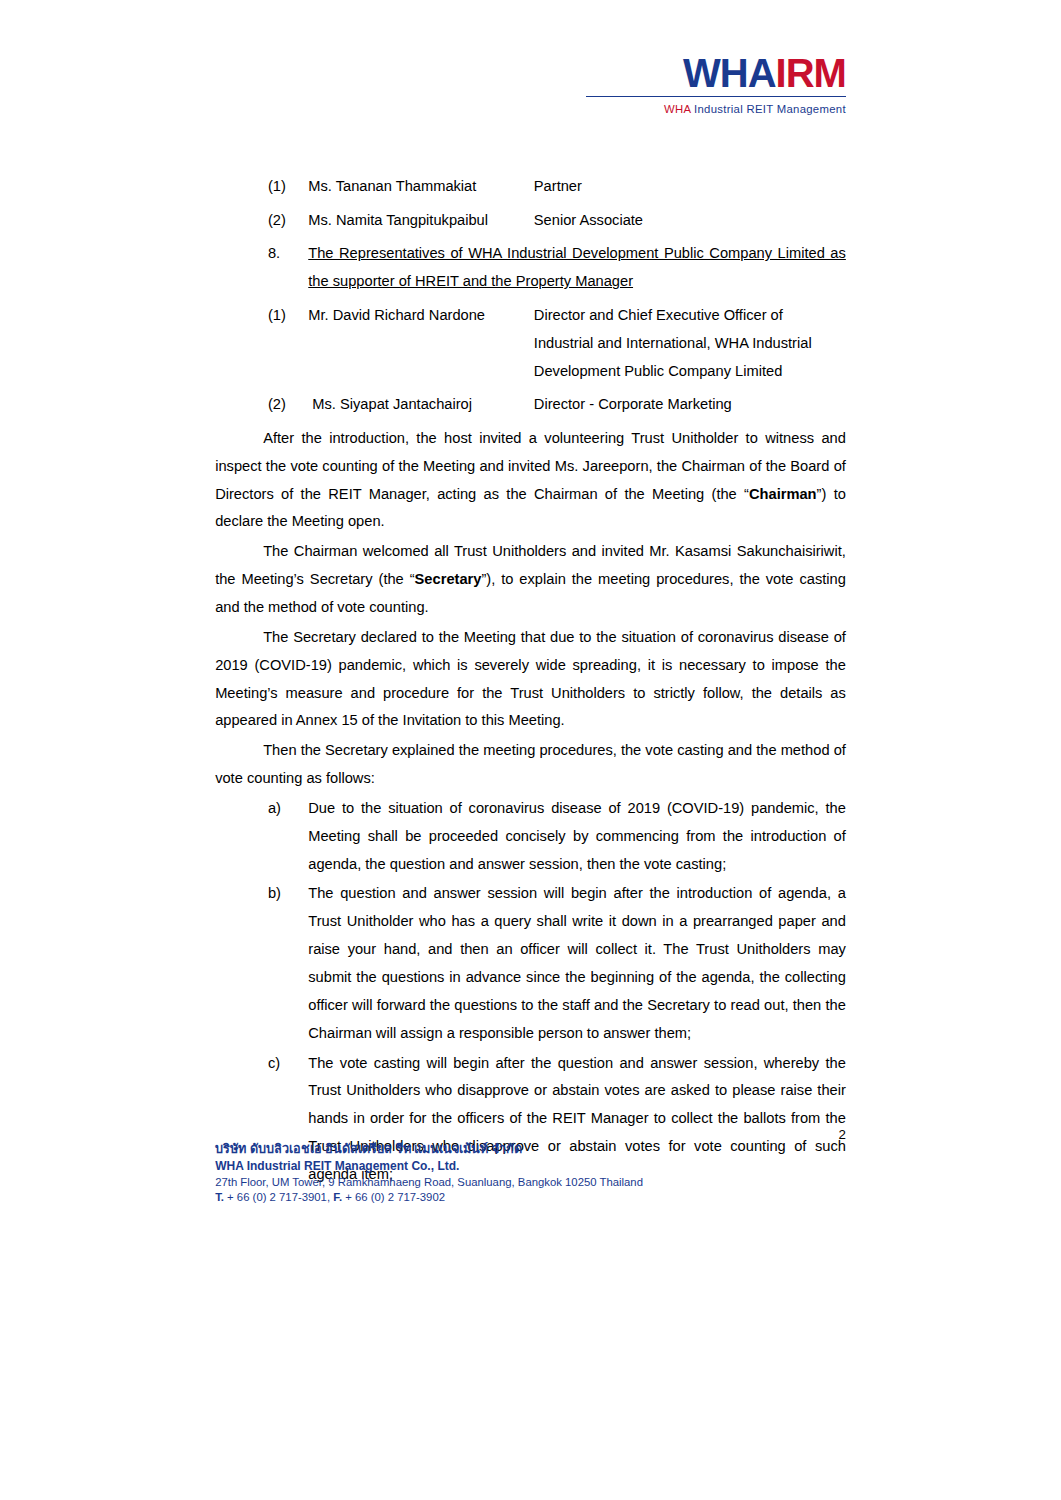WHA IRM
WHA Industrial REIT Management
(1)
Ms. Tananan Thammakiat
Partner
(2)
Ms. Namita Tangpitukpaibul
Senior Associate
8.
The Representatives of WHA Industrial Development Public Company Limited as the supporter of HREIT and the Property Manager
(1)
Mr. David Richard Nardone
Director and Chief Executive Officer of Industrial and International, WHA Industrial Development Public Company Limited
(2)
Ms. Siyapat Jantachairoj
Director - Corporate Marketing
After the introduction, the host invited a volunteering Trust Unitholder to witness and inspect the vote counting of the Meeting and invited Ms. Jareeporn, the Chairman of the Board of Directors of the REIT Manager, acting as the Chairman of the Meeting (the “Chairman”) to declare the Meeting open.
The Chairman welcomed all Trust Unitholders and invited Mr. Kasamsi Sakunchaisiriwit, the Meeting’s Secretary (the “Secretary”), to explain the meeting procedures, the vote casting and the method of vote counting.
The Secretary declared to the Meeting that due to the situation of coronavirus disease of 2019 (COVID-19) pandemic, which is severely wide spreading, it is necessary to impose the Meeting’s measure and procedure for the Trust Unitholders to strictly follow, the details as appeared in Annex 15 of the Invitation to this Meeting.
Then the Secretary explained the meeting procedures, the vote casting and the method of vote counting as follows:
a)
Due to the situation of coronavirus disease of 2019 (COVID-19) pandemic, the Meeting shall be proceeded concisely by commencing from the introduction of agenda, the question and answer session, then the vote casting;
b)
The question and answer session will begin after the introduction of agenda, a Trust Unitholder who has a query shall write it down in a prearranged paper and raise your hand, and then an officer will collect it. The Trust Unitholders may submit the questions in advance since the beginning of the agenda, the collecting officer will forward the questions to the staff and the Secretary to read out, then the Chairman will assign a responsible person to answer them;
c)
The vote casting will begin after the question and answer session, whereby the Trust Unitholders who disapprove or abstain votes are asked to please raise their hands in order for the officers of the REIT Manager to collect the ballots from the Trust Unitholders who disapprove or abstain votes for vote counting of such agenda item;
2
บริษัท ดับบลิวเอชเอ อินดัสเตรียล รีท แมนเนจเม้นท์ จำกัด
WHA Industrial REIT Management Co., Ltd.
27th Floor, UM Tower, 9 Ramkhamhaeng Road, Suanluang, Bangkok 10250 Thailand
T. + 66 (0) 2 717-3901, F. + 66 (0) 2 717-3902